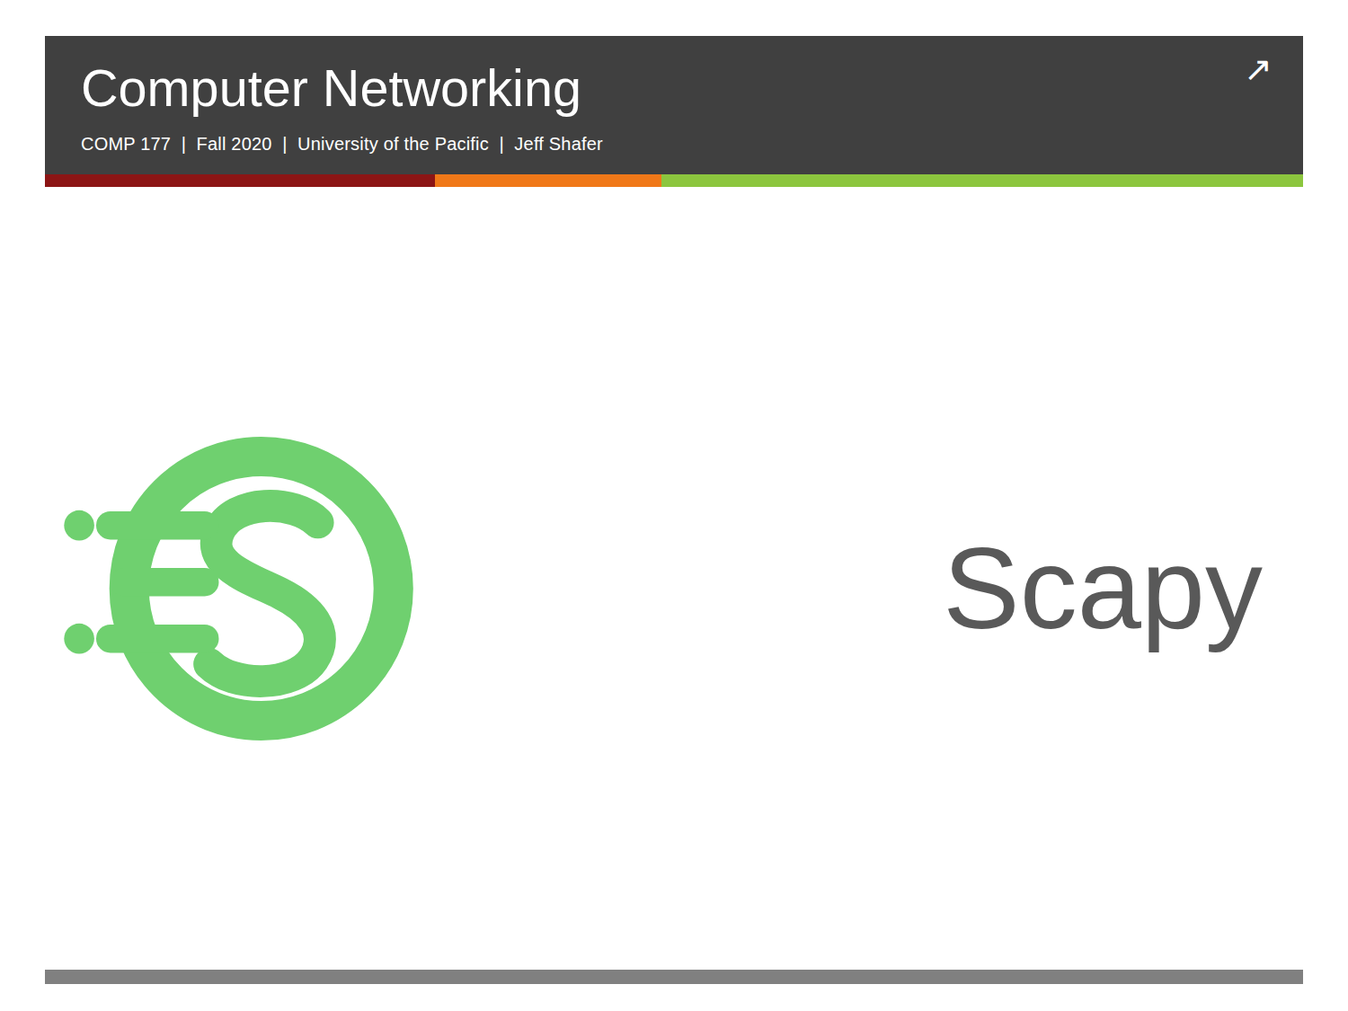↗
Computer Networking
COMP 177 | Fall 2020 | University of the Pacific | Jeff Shafer
Scapy